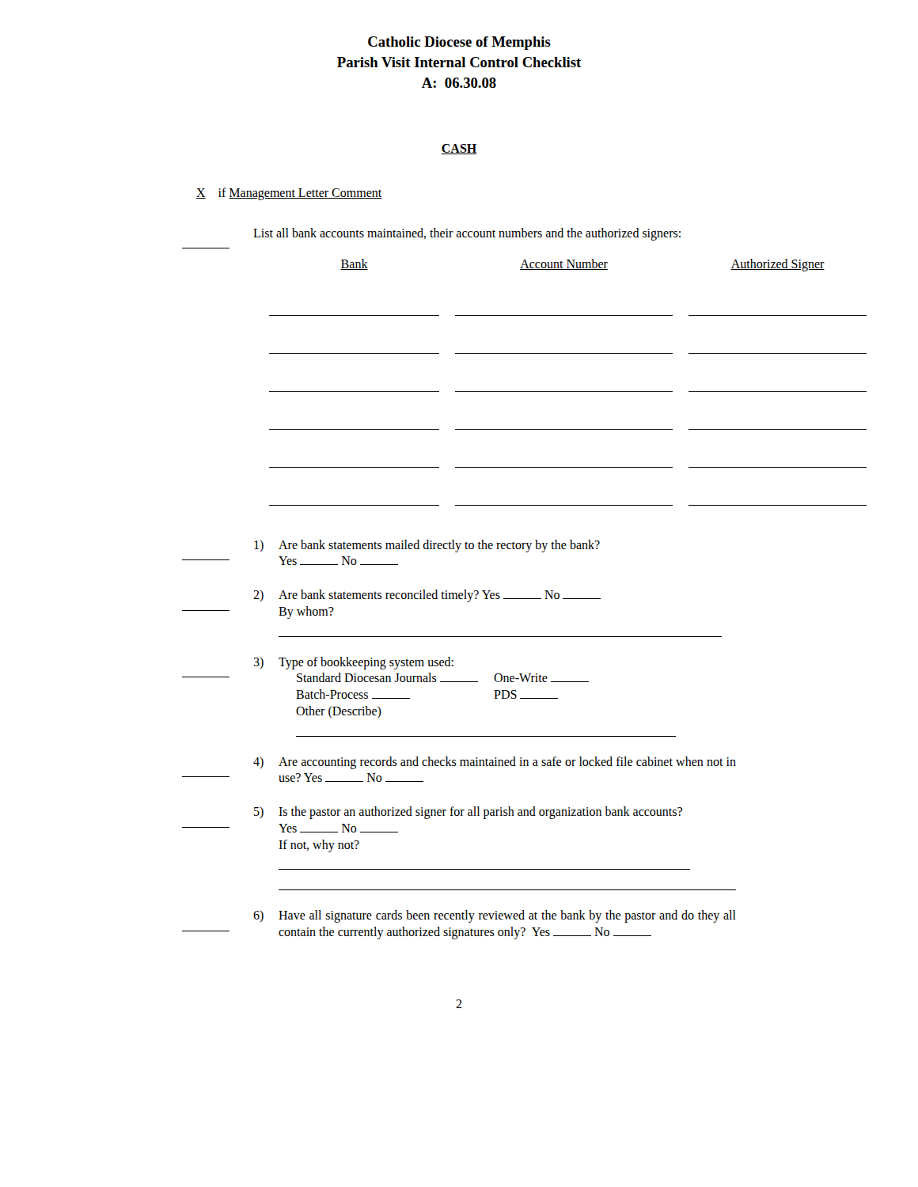Catholic Diocese of Memphis
Parish Visit Internal Control Checklist
A: 06.30.08
CASH
X if Management Letter Comment
List all bank accounts maintained, their account numbers and the authorized signers:
| Bank | Account Number | Authorized Signer |
| --- | --- | --- |
1)
Are bank statements mailed directly to the rectory by the bank?
Yes No
2)
Are bank statements reconciled timely? Yes No
By whom?
3)
Type of bookkeeping system used:
Standard Diocesan Journals
One-Write
Batch-Process
PDS
Other (Describe)
4)
Are accounting records and checks maintained in a safe or locked file cabinet when not in use? Yes No
5)
Is the pastor an authorized signer for all parish and organization bank accounts?
Yes No
If not, why not?
6)
Have all signature cards been recently reviewed at the bank by the pastor and do they all contain the currently authorized signatures only? Yes No
2